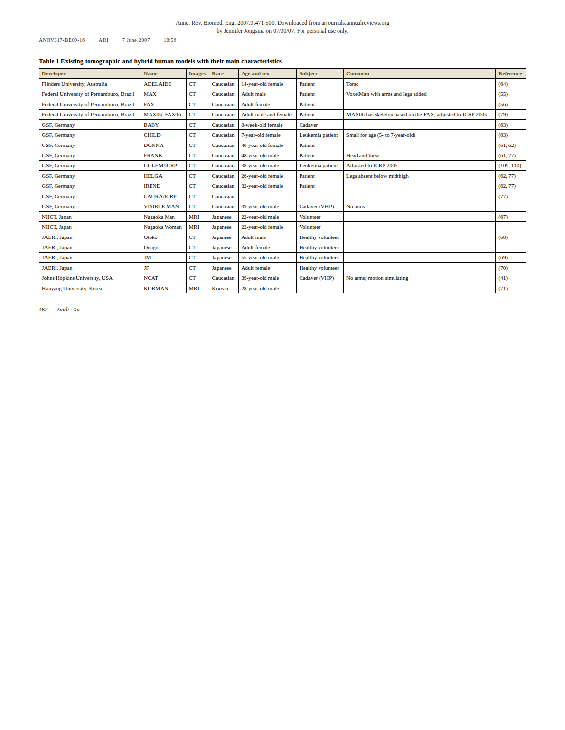Annu. Rev. Biomed. Eng. 2007.9:471-500. Downloaded from arjournals.annualreviews.org
by Jennifer Jongsma on 07/30/07. For personal use only.
ANRV317-BE09-16 ARI 7 June 200718:56
Table 1 Existing tomographic and hybrid human models with their main characteristics
| Developer | Name | Images | Race | Age and sex | Subject | Comment | Reference |
| --- | --- | --- | --- | --- | --- | --- | --- |
| Flinders University, Australia | ADELAIDE | CT | Caucasian | 14-year-old female | Patient | Torso | (64) |
| Federal University of Pernambuco, Brazil | MAX | CT | Caucasian | Adult male | Patient | VoxelMan with arms and legs added | (55) |
| Federal University of Pernambuco, Brazil | FAX | CT | Caucasian | Adult female | Patient | | (56) |
| Federal University of Pernambuco, Brazil | MAX06, FAX06 | CT | Caucasian | Adult male and female | Patient | MAX06 has skeleton based on the FAX; adjusted to ICRP 2005 | (79) |
| GSF, Germany | BABY | CT | Caucasian | 8-week-old female | Cadaver | | (63) |
| GSF, Germany | CHILD | CT | Caucasian | 7-year-old female | Leukemia patient | Small for age (5- to 7-year-old) | (63) |
| GSF, Germany | DONNA | CT | Caucasian | 40-year-old female | Patient | | (61, 62) |
| GSF, Germany | FRANK | CT | Caucasian | 48-year-old male | Patient | Head and torso | (61, 77) |
| GSF, Germany | GOLEM/ICRP | CT | Caucasian | 38-year-old male | Leukemia patient | Adjusted to ICRP 2005 | (109, 110) |
| GSF, Germany | HELGA | CT | Caucasian | 26-year-old female | Patient | Legs absent below midthigh | (62, 77) |
| GSF, Germany | IRENE | CT | Caucasian | 32-year-old female | Patient | | (62, 77) |
| GSF, Germany | LAURA/ICRP | CT | Caucasian | | | | (77) |
| GSF, Germany | VISIBLE MAN | CT | Caucasian | 39-year-old male | Cadaver (VHP) | No arms | |
| NIICT, Japan | Nagaoka Man | MRI | Japanese | 22-year-old male | Volunteer | | (67) |
| NIICT, Japan | Nagaoka Woman | MRI | Japanese | 22-year-old female | Volunteer | | |
| JAERI, Japan | Otoko | CT | Japanese | Adult male | Healthy volunteer | | (68) |
| JAERI, Japan | Onago | CT | Japanese | Adult female | Healthy volunteer | | |
| JAERI, Japan | JM | CT | Japanese | 55-year-old male | Healthy volunteer | | (69) |
| JAERI, Japan | JF | CT | Japanese | Adult female | Healthy volunteer | | (70) |
| Johns Hopkins University, USA | NCAT | CT | Caucasian | 39-year-old male | Cadaver (VHP) | No arms; motion simulating | (41) |
| Hanyang University, Korea | KORMAN | MRI | Korean | 28-year-old male | | | (71) |
482 Zaidi · Xu